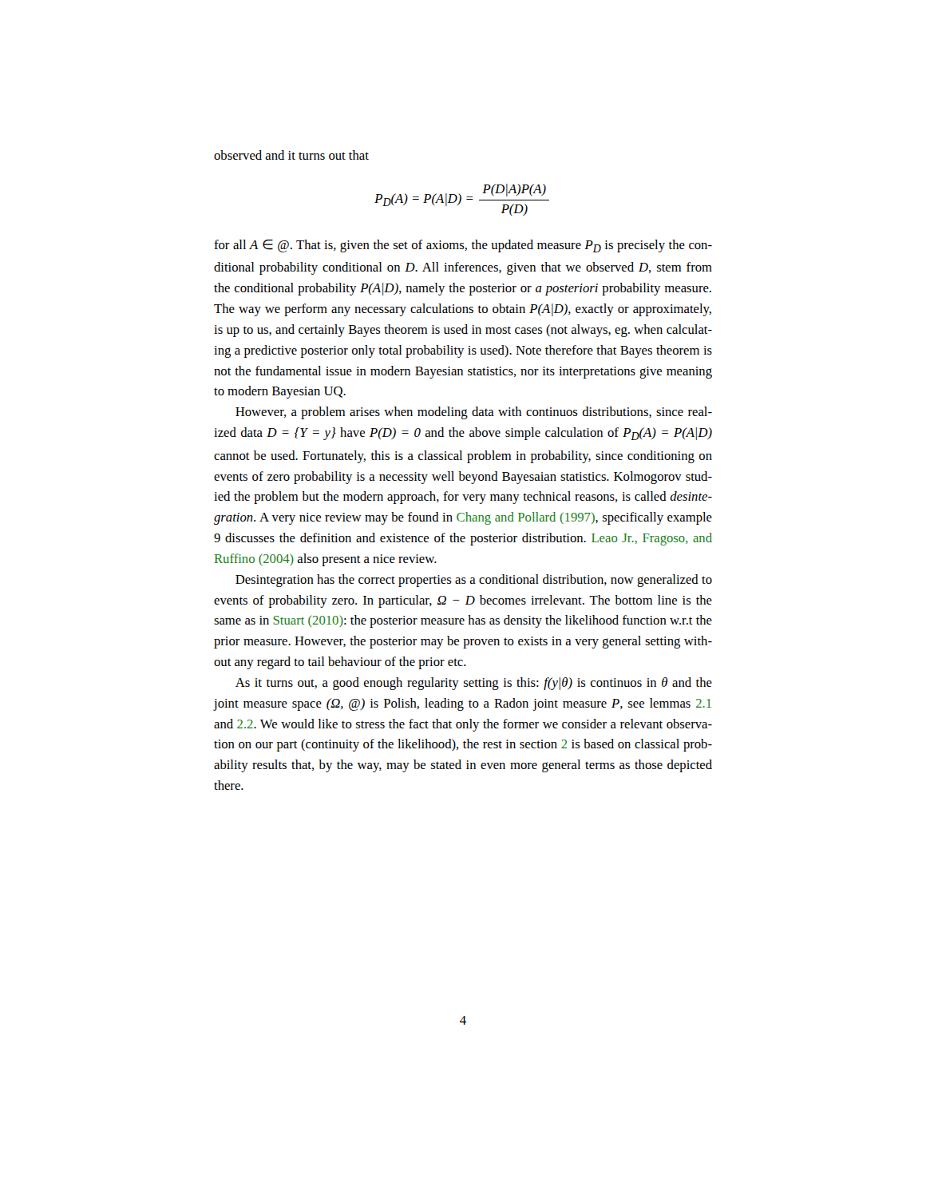observed and it turns out that
PD(A) = P(A|D) = P(D|A)P(A) P(D)
for all A ∈ @. That is, given the set of axioms, the updated measure PD is precisely the conditional probability conditional on D. All inferences, given that we observed D, stem from the conditional probability P(A|D), namely the posterior or a posteriori probability measure. The way we perform any necessary calculations to obtain P(A|D), exactly or approximately, is up to us, and certainly Bayes theorem is used in most cases (not always, eg. when calculating a predictive posterior only total probability is used). Note therefore that Bayes theorem is not the fundamental issue in modern Bayesian statistics, nor its interpretations give meaning to modern Bayesian UQ.
However, a problem arises when modeling data with continuos distributions, since realized data D = {Y = y} have P(D) = 0 and the above simple calculation of PD(A) = P(A|D) cannot be used. Fortunately, this is a classical problem in probability, since conditioning on events of zero probability is a necessity well beyond Bayesaian statistics. Kolmogorov studied the problem but the modern approach, for very many technical reasons, is called desintegration. A very nice review may be found in Chang and Pollard (1997), specifically example 9 discusses the definition and existence of the posterior distribution. Leao Jr., Fragoso, and Ruffino (2004) also present a nice review.
Desintegration has the correct properties as a conditional distribution, now generalized to events of probability zero. In particular, Ω − D becomes irrelevant. The bottom line is the same as in Stuart (2010): the posterior measure has as density the likelihood function w.r.t the prior measure. However, the posterior may be proven to exists in a very general setting without any regard to tail behaviour of the prior etc.
As it turns out, a good enough regularity setting is this: f(y|θ) is continuos in θ and the joint measure space (Ω, @) is Polish, leading to a Radon joint measure P, see lemmas 2.1 and 2.2. We would like to stress the fact that only the former we consider a relevant observation on our part (continuity of the likelihood), the rest in section 2 is based on classical probability results that, by the way, may be stated in even more general terms as those depicted there.
4